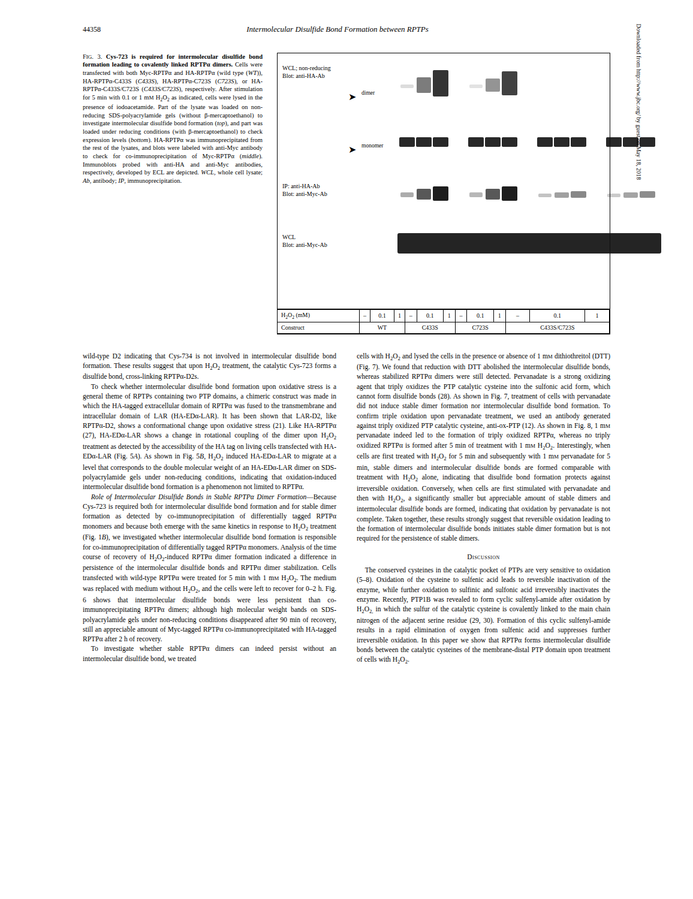44358
Intermolecular Disulfide Bond Formation between RPTPs
FIG. 3. Cys-723 is required for intermolecular disulfide bond formation leading to covalently linked RPTPα dimers. Cells were transfected with both Myc-RPTPα and HA-RPTPα (wild type (WT)), HA-RPTPα-C433S (C433S), HA-RPTPα-C723S (C723S), or HA-RPTPα-C433S/C723S (C433S/C723S), respectively. After stimulation for 5 min with 0.1 or 1 mM H2O2 as indicated, cells were lysed in the presence of iodoacetamide. Part of the lysate was loaded on non-reducing SDS-polyacrylamide gels (without β-mercaptoethanol) to investigate intermolecular disulfide bond formation (top), and part was loaded under reducing conditions (with β-mercaptoethanol) to check expression levels (bottom). HA-RPTPα was immunoprecipitated from the rest of the lysates, and blots were labeled with anti-Myc antibody to check for co-immunoprecipitation of Myc-RPTPα (middle). Immunoblots probed with anti-HA and anti-Myc antibodies, respectively, developed by ECL are depicted. WCL, whole cell lysate; Ab, antibody; IP, immunoprecipitation.
WCL; non-reducing
Blot: anti-HA-Ab
➤
dimer
➤
monomer
IP: anti-HA-Ab
Blot: anti-Myc-Ab
WCL
Blot: anti-Myc-Ab
| H 2 O 2 (mM) | – | 0.1 | 1 | – | 0.1 | 1 | – | 0.1 | 1 | – | 0.1 | 1 |
| Construct | WT | C433S | C723S | C433S/C723S |
wild-type D2 indicating that Cys-734 is not involved in intermolecular disulfide bond formation. These results suggest that upon H2O2 treatment, the catalytic Cys-723 forms a disulfide bond, cross-linking RPTPα-D2s.
To check whether intermolecular disulfide bond formation upon oxidative stress is a general theme of RPTPs containing two PTP domains, a chimeric construct was made in which the HA-tagged extracellular domain of RPTPα was fused to the transmembrane and intracellular domain of LAR (HA-EDα-LAR). It has been shown that LAR-D2, like RPTPα-D2, shows a conformational change upon oxidative stress (21). Like HA-RPTPα (27), HA-EDα-LAR shows a change in rotational coupling of the dimer upon H2O2 treatment as detected by the accessibility of the HA tag on living cells transfected with HA-EDα-LAR (Fig. 5A). As shown in Fig. 5B, H2O2 induced HA-EDα-LAR to migrate at a level that corresponds to the double molecular weight of an HA-EDα-LAR dimer on SDS-polyacrylamide gels under non-reducing conditions, indicating that oxidation-induced intermolecular disulfide bond formation is a phenomenon not limited to RPTPα.
Role of Intermolecular Disulfide Bonds in Stable RPTPα Dimer Formation—Because Cys-723 is required both for intermolecular disulfide bond formation and for stable dimer formation as detected by co-immunoprecipitation of differentially tagged RPTPα monomers and because both emerge with the same kinetics in response to H2O2 treatment (Fig. 1B), we investigated whether intermolecular disulfide bond formation is responsible for co-immunoprecipitation of differentially tagged RPTPα monomers. Analysis of the time course of recovery of H2O2-induced RPTPα dimer formation indicated a difference in persistence of the intermolecular disulfide bonds and RPTPα dimer stabilization. Cells transfected with wild-type RPTPα were treated for 5 min with 1 mM H2O2. The medium was replaced with medium without H2O2, and the cells were left to recover for 0–2 h. Fig. 6 shows that intermolecular disulfide bonds were less persistent than co-immunoprecipitating RPTPα dimers; although high molecular weight bands on SDS-polyacrylamide gels under non-reducing conditions disappeared after 90 min of recovery, still an appreciable amount of Myc-tagged RPTPα co-immunoprecipitated with HA-tagged RPTPα after 2 h of recovery.
To investigate whether stable RPTPα dimers can indeed persist without an intermolecular disulfide bond, we treated
cells with H2O2 and lysed the cells in the presence or absence of 1 mM dithiothreitol (DTT) (Fig. 7). We found that reduction with DTT abolished the intermolecular disulfide bonds, whereas stabilized RPTPα dimers were still detected. Pervanadate is a strong oxidizing agent that triply oxidizes the PTP catalytic cysteine into the sulfonic acid form, which cannot form disulfide bonds (28). As shown in Fig. 7, treatment of cells with pervanadate did not induce stable dimer formation nor intermolecular disulfide bond formation. To confirm triple oxidation upon pervanadate treatment, we used an antibody generated against triply oxidized PTP catalytic cysteine, anti-ox-PTP (12). As shown in Fig. 8, 1 mM pervanadate indeed led to the formation of triply oxidized RPTPα, whereas no triply oxidized RPTPα is formed after 5 min of treatment with 1 mM H2O2. Interestingly, when cells are first treated with H2O2 for 5 min and subsequently with 1 mM pervanadate for 5 min, stable dimers and intermolecular disulfide bonds are formed comparable with treatment with H2O2 alone, indicating that disulfide bond formation protects against irreversible oxidation. Conversely, when cells are first stimulated with pervanadate and then with H2O2, a significantly smaller but appreciable amount of stable dimers and intermolecular disulfide bonds are formed, indicating that oxidation by pervanadate is not complete. Taken together, these results strongly suggest that reversible oxidation leading to the formation of intermolecular disulfide bonds initiates stable dimer formation but is not required for the persistence of stable dimers.
Discussion
The conserved cysteines in the catalytic pocket of PTPs are very sensitive to oxidation (5–8). Oxidation of the cysteine to sulfenic acid leads to reversible inactivation of the enzyme, while further oxidation to sulfinic and sulfonic acid irreversibly inactivates the enzyme. Recently, PTP1B was revealed to form cyclic sulfenyl-amide after oxidation by H2O2, in which the sulfur of the catalytic cysteine is covalently linked to the main chain nitrogen of the adjacent serine residue (29, 30). Formation of this cyclic sulfenyl-amide results in a rapid elimination of oxygen from sulfenic acid and suppresses further irreversible oxidation. In this paper we show that RPTPα forms intermolecular disulfide bonds between the catalytic cysteines of the membrane-distal PTP domain upon treatment of cells with H2O2.
Downloaded from http://www.jbc.org/ by guest on May 18, 2018